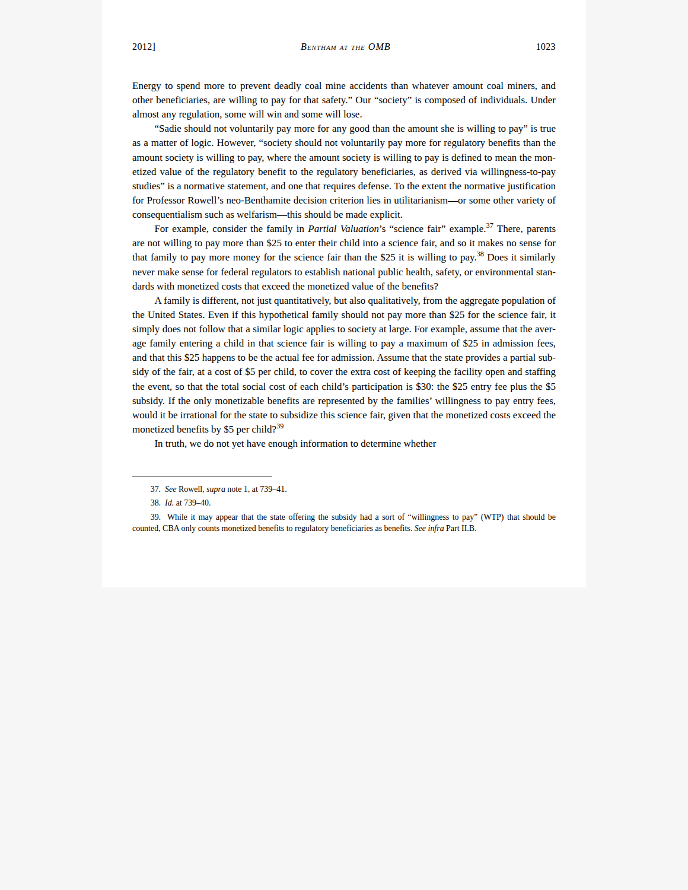2012] Bentham at the OMB 1023
Energy to spend more to prevent deadly coal mine accidents than whatever amount coal miners, and other beneficiaries, are willing to pay for that safety.” Our “society” is composed of individuals. Under almost any regulation, some will win and some will lose.
“Sadie should not voluntarily pay more for any good than the amount she is willing to pay” is true as a matter of logic. However, “society should not voluntarily pay more for regulatory benefits than the amount society is willing to pay, where the amount society is willing to pay is defined to mean the monetized value of the regulatory benefit to the regulatory beneficiaries, as derived via willingness-to-pay studies” is a normative statement, and one that requires defense. To the extent the normative justification for Professor Rowell’s neo-Benthamite decision criterion lies in utilitarianism—or some other variety of consequentialism such as welfarism—this should be made explicit.
For example, consider the family in Partial Valuation’s “science fair” example.37 There, parents are not willing to pay more than $25 to enter their child into a science fair, and so it makes no sense for that family to pay more money for the science fair than the $25 it is willing to pay.38 Does it similarly never make sense for federal regulators to establish national public health, safety, or environmental standards with monetized costs that exceed the monetized value of the benefits?
A family is different, not just quantitatively, but also qualitatively, from the aggregate population of the United States. Even if this hypothetical family should not pay more than $25 for the science fair, it simply does not follow that a similar logic applies to society at large. For example, assume that the average family entering a child in that science fair is willing to pay a maximum of $25 in admission fees, and that this $25 happens to be the actual fee for admission. Assume that the state provides a partial subsidy of the fair, at a cost of $5 per child, to cover the extra cost of keeping the facility open and staffing the event, so that the total social cost of each child’s participation is $30: the $25 entry fee plus the $5 subsidy. If the only monetizable benefits are represented by the families’ willingness to pay entry fees, would it be irrational for the state to subsidize this science fair, given that the monetized costs exceed the monetized benefits by $5 per child?39
In truth, we do not yet have enough information to determine whether
37. See Rowell, supra note 1, at 739–41.
38. Id. at 739–40.
39. While it may appear that the state offering the subsidy had a sort of “willingness to pay” (WTP) that should be counted, CBA only counts monetized benefits to regulatory beneficiaries as benefits. See infra Part II.B.